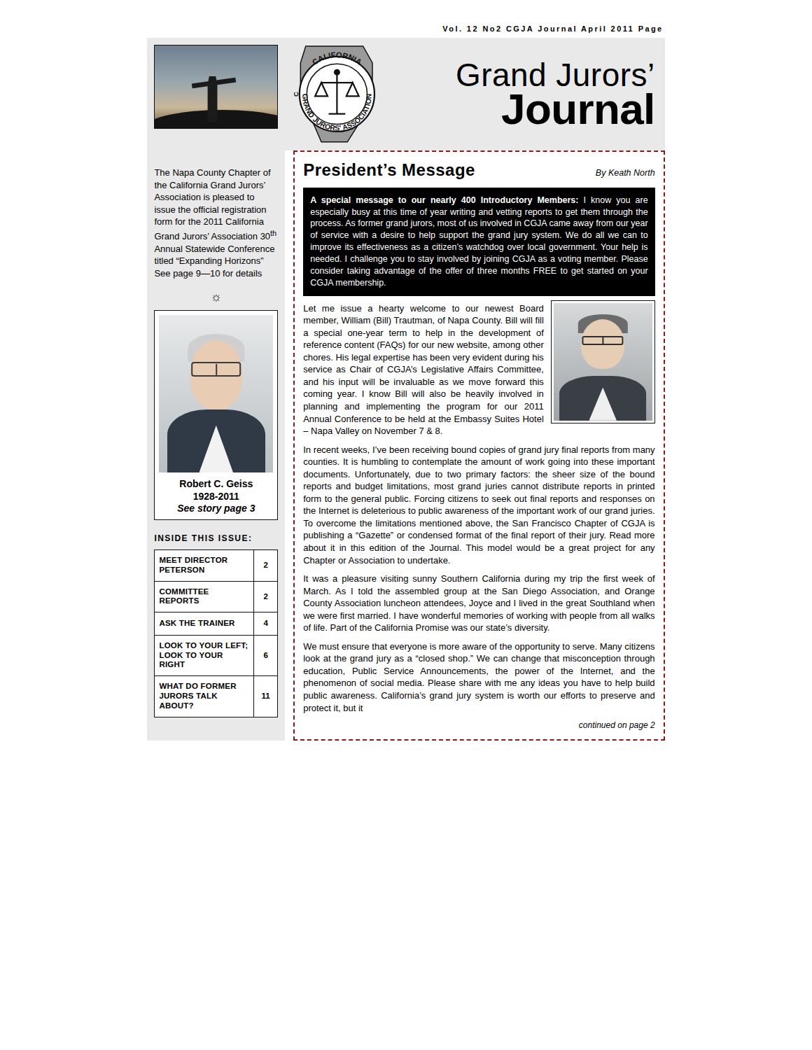Vol. 12 No2 CGJA Journal April 2011 Page
C CALIFORNIA GRAND JURORS' ASSOCIATION
Grand Jurors’
Journal
The Napa County Chapter of the California Grand Jurors’ Association is pleased to issue the official registration form for the 2011 California Grand Jurors’ Association 30th Annual Statewide Conference titled “Expanding Horizons” See page 9—10 for details
☼
Robert C. Geiss
1928-2011
See story page 3
INSIDE THIS ISSUE:
| Meet Director Peterson | 2 |
| Committee Reports | 2 |
| Ask the Trainer | 4 |
| Look to your left; look to your right | 6 |
| What do former jurors talk about? | 11 |
President’s Message
By Keath North
A special message to our nearly 400 Introductory Members: I know you are especially busy at this time of year writing and vetting reports to get them through the process. As former grand jurors, most of us involved in CGJA came away from our year of service with a desire to help support the grand jury system. We do all we can to improve its effectiveness as a citizen’s watchdog over local government. Your help is needed. I challenge you to stay involved by joining CGJA as a voting member. Please consider taking advantage of the offer of three months FREE to get started on your CGJA membership.
Let me issue a hearty welcome to our newest Board member, William (Bill) Trautman, of Napa County. Bill will fill a special one-year term to help in the development of reference content (FAQs) for our new website, among other chores. His legal expertise has been very evident during his service as Chair of CGJA’s Legislative Affairs Committee, and his input will be invaluable as we move forward this coming year. I know Bill will also be heavily involved in planning and implementing the program for our 2011 Annual Conference to be held at the Embassy Suites Hotel – Napa Valley on November 7 & 8.
In recent weeks, I’ve been receiving bound copies of grand jury final reports from many counties. It is humbling to contemplate the amount of work going into these important documents. Unfortunately, due to two primary factors: the sheer size of the bound reports and budget limitations, most grand juries cannot distribute reports in printed form to the general public. Forcing citizens to seek out final reports and responses on the Internet is deleterious to public awareness of the important work of our grand juries. To overcome the limitations mentioned above, the San Francisco Chapter of CGJA is publishing a “Gazette” or condensed format of the final report of their jury. Read more about it in this edition of the Journal. This model would be a great project for any Chapter or Association to undertake.
It was a pleasure visiting sunny Southern California during my trip the first week of March. As I told the assembled group at the San Diego Association, and Orange County Association luncheon attendees, Joyce and I lived in the great Southland when we were first married. I have wonderful memories of working with people from all walks of life. Part of the California Promise was our state’s diversity.
We must ensure that everyone is more aware of the opportunity to serve. Many citizens look at the grand jury as a “closed shop.” We can change that misconception through education, Public Service Announcements, the power of the Internet, and the phenomenon of social media. Please share with me any ideas you have to help build public awareness. California’s grand jury system is worth our efforts to preserve and protect it, but it
continued on page 2